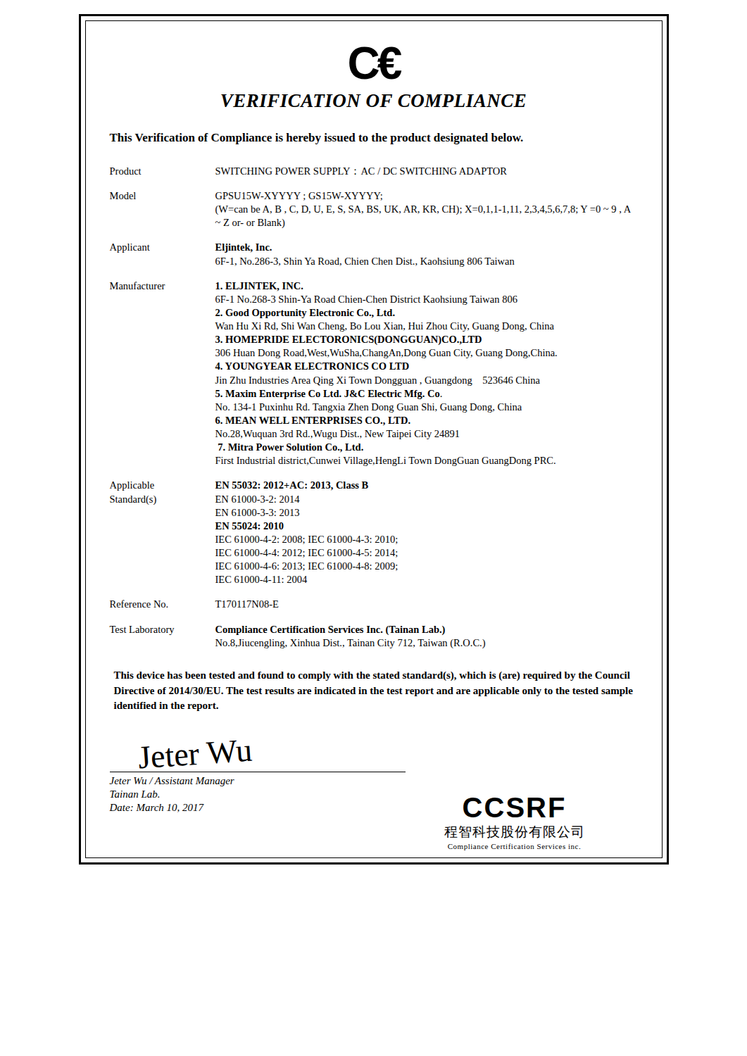C€
VERIFICATION OF COMPLIANCE
This Verification of Compliance is hereby issued to the product designated below.
| Product | SWITCHING POWER SUPPLY：AC / DC SWITCHING ADAPTOR |
| Model | GPSU15W-XYYYY ; GS15W-XYYYY; (W=can be A, B , C, D, U, E, S, SA, BS, UK, AR, KR, CH); X=0,1,1-1,11, 2,3,4,5,6,7,8; Y =0 ~ 9 , A ~ Z or- or Blank) |
| Applicant | Eljintek, Inc. 6F-1, No.286-3, Shin Ya Road, Chien Chen Dist., Kaohsiung 806 Taiwan |
| Manufacturer | 1. ELJINTEK, INC. 6F-1 No.268-3 Shin-Ya Road Chien-Chen District Kaohsiung Taiwan 806 2. Good Opportunity Electronic Co., Ltd. Wan Hu Xi Rd, Shi Wan Cheng, Bo Lou Xian, Hui Zhou City, Guang Dong, China 3. HOMEPRIDE ELECTORONICS(DONGGUAN)CO.,LTD 306 Huan Dong Road,West,WuSha,ChangAn,Dong Guan City, Guang Dong,China. 4. YOUNGYEAR ELECTRONICS CO LTD Jin Zhu Industries Area Qing Xi Town Dongguan , Guangdong 523646 China 5. Maxim Enterprise Co Ltd. J&C Electric Mfg. Co . No. 134-1 Puxinhu Rd. Tangxia Zhen Dong Guan Shi, Guang Dong, China 6. MEAN WELL ENTERPRISES CO., LTD. No.28,Wuquan 3rd Rd.,Wugu Dist., New Taipei City 24891 7. Mitra Power Solution Co., Ltd. First Industrial district,Cunwei Village,HengLi Town DongGuan GuangDong PRC. |
| Applicable Standard(s) | EN 55032: 2012+AC: 2013, Class B EN 61000-3-2: 2014 EN 61000-3-3: 2013 EN 55024: 2010 IEC 61000-4-2: 2008; IEC 61000-4-3: 2010; IEC 61000-4-4: 2012; IEC 61000-4-5: 2014; IEC 61000-4-6: 2013; IEC 61000-4-8: 2009; IEC 61000-4-11: 2004 |
| Reference No. | T170117N08-E |
| Test Laboratory | Compliance Certification Services Inc. (Tainan Lab.) No.8,Jiucengling, Xinhua Dist., Tainan City 712, Taiwan (R.O.C.) |
This device has been tested and found to comply with the stated standard(s), which is (are) required by the Council Directive of 2014/30/EU. The test results are indicated in the test report and are applicable only to the tested sample identified in the report.
Jeter Wu
Jeter Wu / Assistant Manager
Tainan Lab.
Date: March 10, 2017
CCSRF
程智科技股份有限公司
Compliance Certification Services inc.